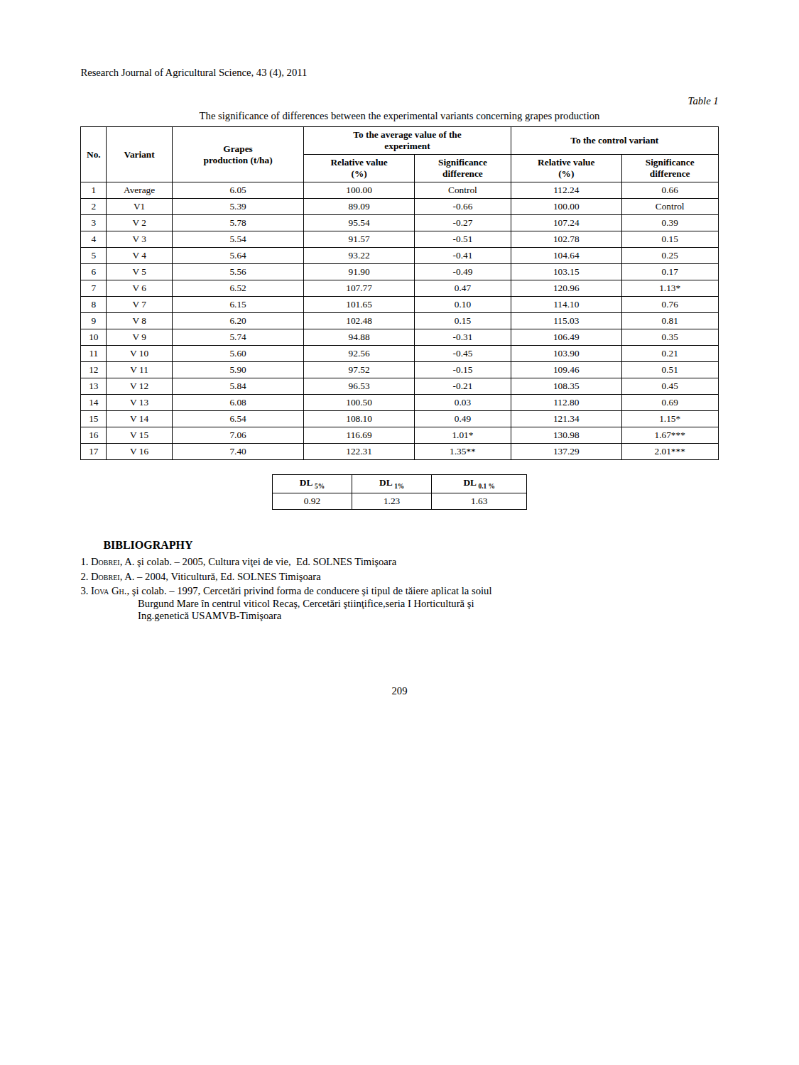Research Journal of Agricultural Science, 43 (4), 2011
Table 1
The significance of differences between the experimental variants concerning grapes production
| No. | Variant | Grapes production (t/ha) | To the average value of the experiment | To the control variant |
| --- | --- | --- | --- | --- |
| Relative value (%) | Significance difference | Relative value (%) | Significance difference |
| 1 | Average | 6.05 | 100.00 | Control | 112.24 | 0.66 |
| 2 | V1 | 5.39 | 89.09 | -0.66 | 100.00 | Control |
| 3 | V 2 | 5.78 | 95.54 | -0.27 | 107.24 | 0.39 |
| 4 | V 3 | 5.54 | 91.57 | -0.51 | 102.78 | 0.15 |
| 5 | V 4 | 5.64 | 93.22 | -0.41 | 104.64 | 0.25 |
| 6 | V 5 | 5.56 | 91.90 | -0.49 | 103.15 | 0.17 |
| 7 | V 6 | 6.52 | 107.77 | 0.47 | 120.96 | 1.13* |
| 8 | V 7 | 6.15 | 101.65 | 0.10 | 114.10 | 0.76 |
| 9 | V 8 | 6.20 | 102.48 | 0.15 | 115.03 | 0.81 |
| 10 | V 9 | 5.74 | 94.88 | -0.31 | 106.49 | 0.35 |
| 11 | V 10 | 5.60 | 92.56 | -0.45 | 103.90 | 0.21 |
| 12 | V 11 | 5.90 | 97.52 | -0.15 | 109.46 | 0.51 |
| 13 | V 12 | 5.84 | 96.53 | -0.21 | 108.35 | 0.45 |
| 14 | V 13 | 6.08 | 100.50 | 0.03 | 112.80 | 0.69 |
| 15 | V 14 | 6.54 | 108.10 | 0.49 | 121.34 | 1.15* |
| 16 | V 15 | 7.06 | 116.69 | 1.01* | 130.98 | 1.67*** |
| 17 | V 16 | 7.40 | 122.31 | 1.35** | 137.29 | 2.01*** |
| DL 5% | DL 1% | DL 0.1 % |
| --- | --- | --- |
| 0.92 | 1.23 | 1.63 |
BIBLIOGRAPHY
1. Dobrei, A. şi colab. – 2005, Cultura viţei de vie, Ed. SOLNES Timişoara
2. Dobrei, A. – 2004, Viticultură, Ed. SOLNES Timişoara
3. Iova Gh., şi colab. – 1997, Cercetări privind forma de conducere şi tipul de tăiere aplicat la soiul Burgund Mare în centrul viticol Recaş, Cercetări ştiinţifice,seria I Horticultură şi Ing.genetică USAMVB-Timişoara
209